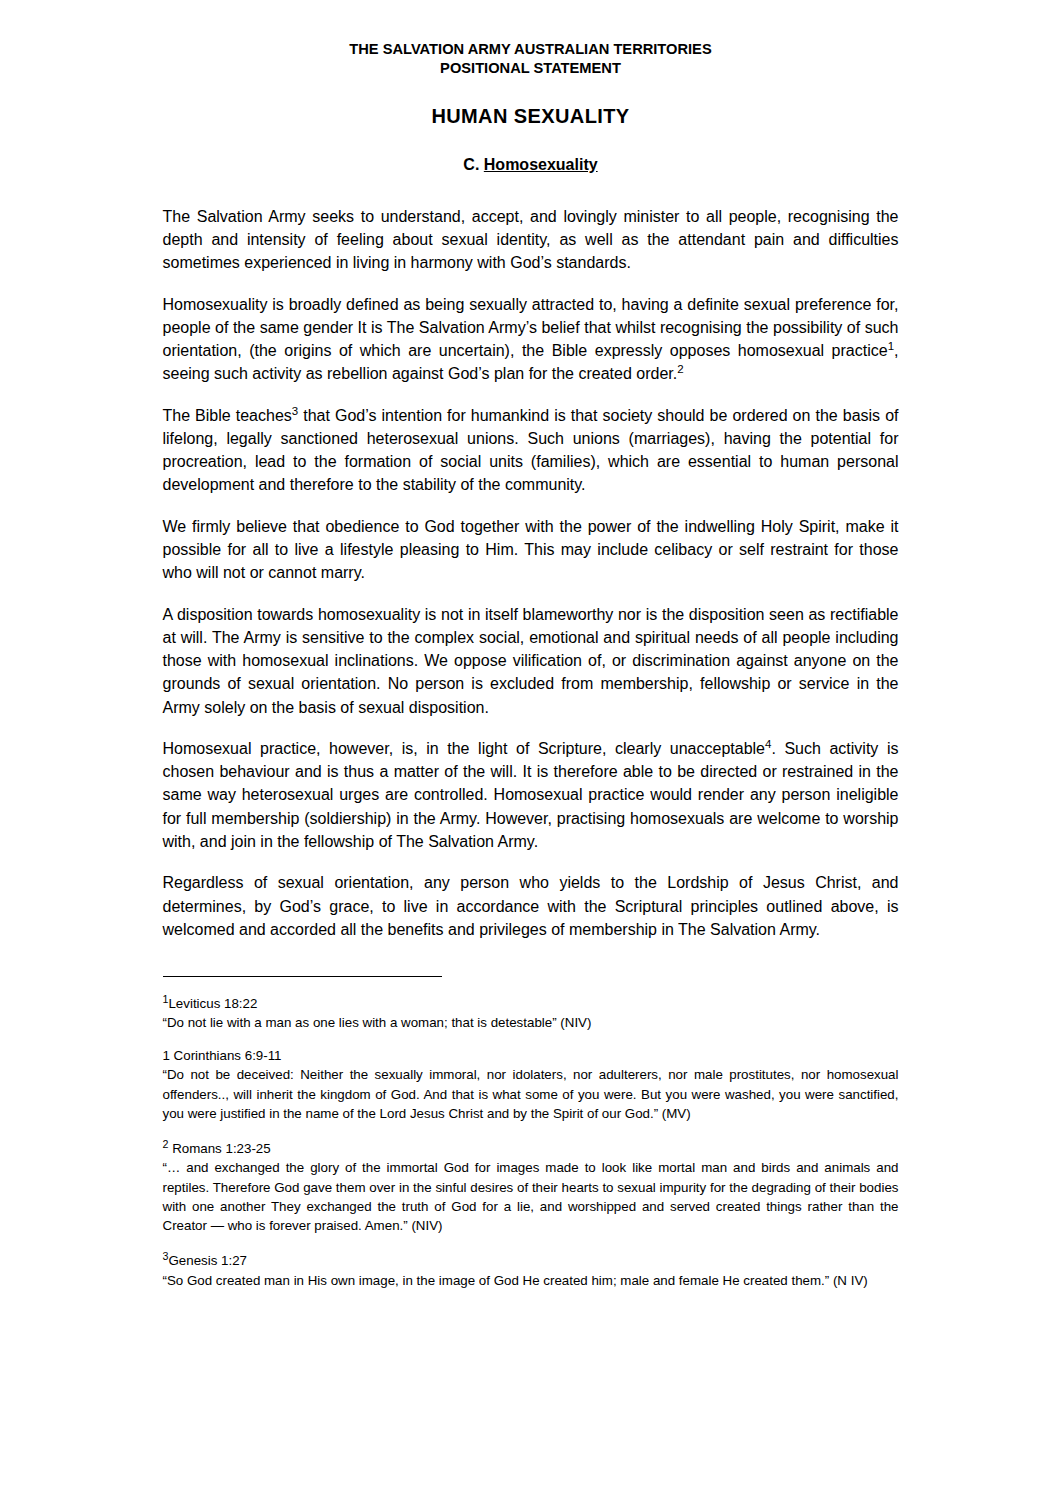The Salvation Army Australian Territories
Positional Statement
Human Sexuality
C. Homosexuality
The Salvation Army seeks to understand, accept, and lovingly minister to all people, recognising the depth and intensity of feeling about sexual identity, as well as the attendant pain and difficulties sometimes experienced in living in harmony with God’s standards.
Homosexuality is broadly defined as being sexually attracted to, having a definite sexual preference for, people of the same gender It is The Salvation Army’s belief that whilst recognising the possibility of such orientation, (the origins of which are uncertain), the Bible expressly opposes homosexual practice1, seeing such activity as rebellion against God’s plan for the created order.2
The Bible teaches3 that God’s intention for humankind is that society should be ordered on the basis of lifelong, legally sanctioned heterosexual unions. Such unions (marriages), having the potential for procreation, lead to the formation of social units (families), which are essential to human personal development and therefore to the stability of the community.
We firmly believe that obedience to God together with the power of the indwelling Holy Spirit, make it possible for all to live a lifestyle pleasing to Him. This may include celibacy or self restraint for those who will not or cannot marry.
A disposition towards homosexuality is not in itself blameworthy nor is the disposition seen as rectifiable at will. The Army is sensitive to the complex social, emotional and spiritual needs of all people including those with homosexual inclinations. We oppose vilification of, or discrimination against anyone on the grounds of sexual orientation. No person is excluded from membership, fellowship or service in the Army solely on the basis of sexual disposition.
Homosexual practice, however, is, in the light of Scripture, clearly unacceptable4. Such activity is chosen behaviour and is thus a matter of the will. It is therefore able to be directed or restrained in the same way heterosexual urges are controlled. Homosexual practice would render any person ineligible for full membership (soldiership) in the Army. However, practising homosexuals are welcome to worship with, and join in the fellowship of The Salvation Army.
Regardless of sexual orientation, any person who yields to the Lordship of Jesus Christ, and determines, by God’s grace, to live in accordance with the Scriptural principles outlined above, is welcomed and accorded all the benefits and privileges of membership in The Salvation Army.
1 Leviticus 18:22
“Do not lie with a man as one lies with a woman; that is detestable” (NIV)
1 Corinthians 6:9-11
“Do not be deceived: Neither the sexually immoral, nor idolaters, nor adulterers, nor male prostitutes, nor homosexual offenders.., will inherit the kingdom of God. And that is what some of you were. But you were washed, you were sanctified, you were justified in the name of the Lord Jesus Christ and by the Spirit of our God.” (MV)
2 Romans 1:23-25
“… and exchanged the glory of the immortal God for images made to look like mortal man and birds and animals and reptiles. Therefore God gave them over in the sinful desires of their hearts to sexual impurity for the degrading of their bodies with one another They exchanged the truth of God for a lie, and worshipped and served created things rather than the Creator — who is forever praised. Amen.” (NIV)
3 Genesis 1:27
“So God created man in His own image, in the image of God He created him; male and female He created them.” (N IV)